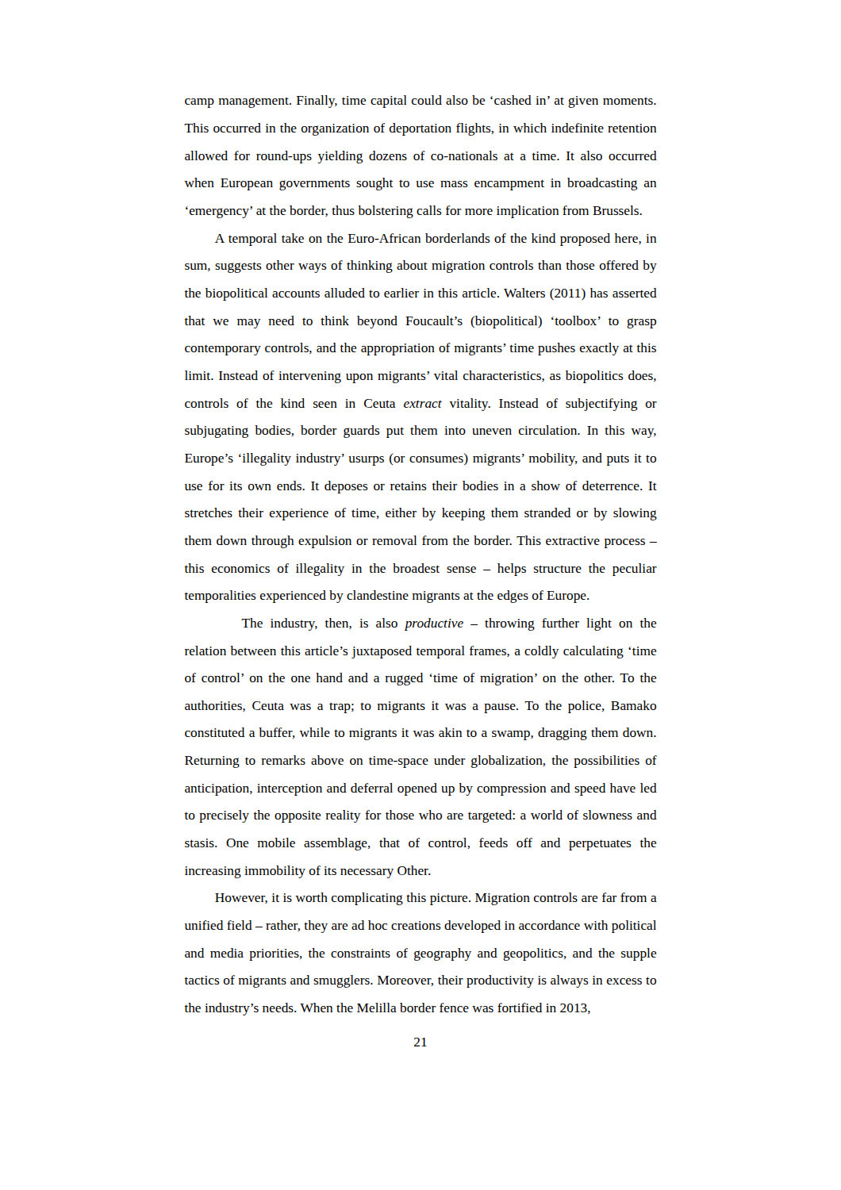camp management. Finally, time capital could also be ‘cashed in’ at given moments. This occurred in the organization of deportation flights, in which indefinite retention allowed for round-ups yielding dozens of co-nationals at a time. It also occurred when European governments sought to use mass encampment in broadcasting an ‘emergency’ at the border, thus bolstering calls for more implication from Brussels.
A temporal take on the Euro-African borderlands of the kind proposed here, in sum, suggests other ways of thinking about migration controls than those offered by the biopolitical accounts alluded to earlier in this article. Walters (2011) has asserted that we may need to think beyond Foucault’s (biopolitical) ‘toolbox’ to grasp contemporary controls, and the appropriation of migrants’ time pushes exactly at this limit. Instead of intervening upon migrants’ vital characteristics, as biopolitics does, controls of the kind seen in Ceuta extract vitality. Instead of subjectifying or subjugating bodies, border guards put them into uneven circulation. In this way, Europe’s ‘illegality industry’ usurps (or consumes) migrants’ mobility, and puts it to use for its own ends. It deposes or retains their bodies in a show of deterrence. It stretches their experience of time, either by keeping them stranded or by slowing them down through expulsion or removal from the border. This extractive process – this economics of illegality in the broadest sense – helps structure the peculiar temporalities experienced by clandestine migrants at the edges of Europe.
The industry, then, is also productive – throwing further light on the relation between this article’s juxtaposed temporal frames, a coldly calculating ‘time of control’ on the one hand and a rugged ‘time of migration’ on the other. To the authorities, Ceuta was a trap; to migrants it was a pause. To the police, Bamako constituted a buffer, while to migrants it was akin to a swamp, dragging them down. Returning to remarks above on time-space under globalization, the possibilities of anticipation, interception and deferral opened up by compression and speed have led to precisely the opposite reality for those who are targeted: a world of slowness and stasis. One mobile assemblage, that of control, feeds off and perpetuates the increasing immobility of its necessary Other.
However, it is worth complicating this picture. Migration controls are far from a unified field – rather, they are ad hoc creations developed in accordance with political and media priorities, the constraints of geography and geopolitics, and the supple tactics of migrants and smugglers. Moreover, their productivity is always in excess to the industry’s needs. When the Melilla border fence was fortified in 2013,
21